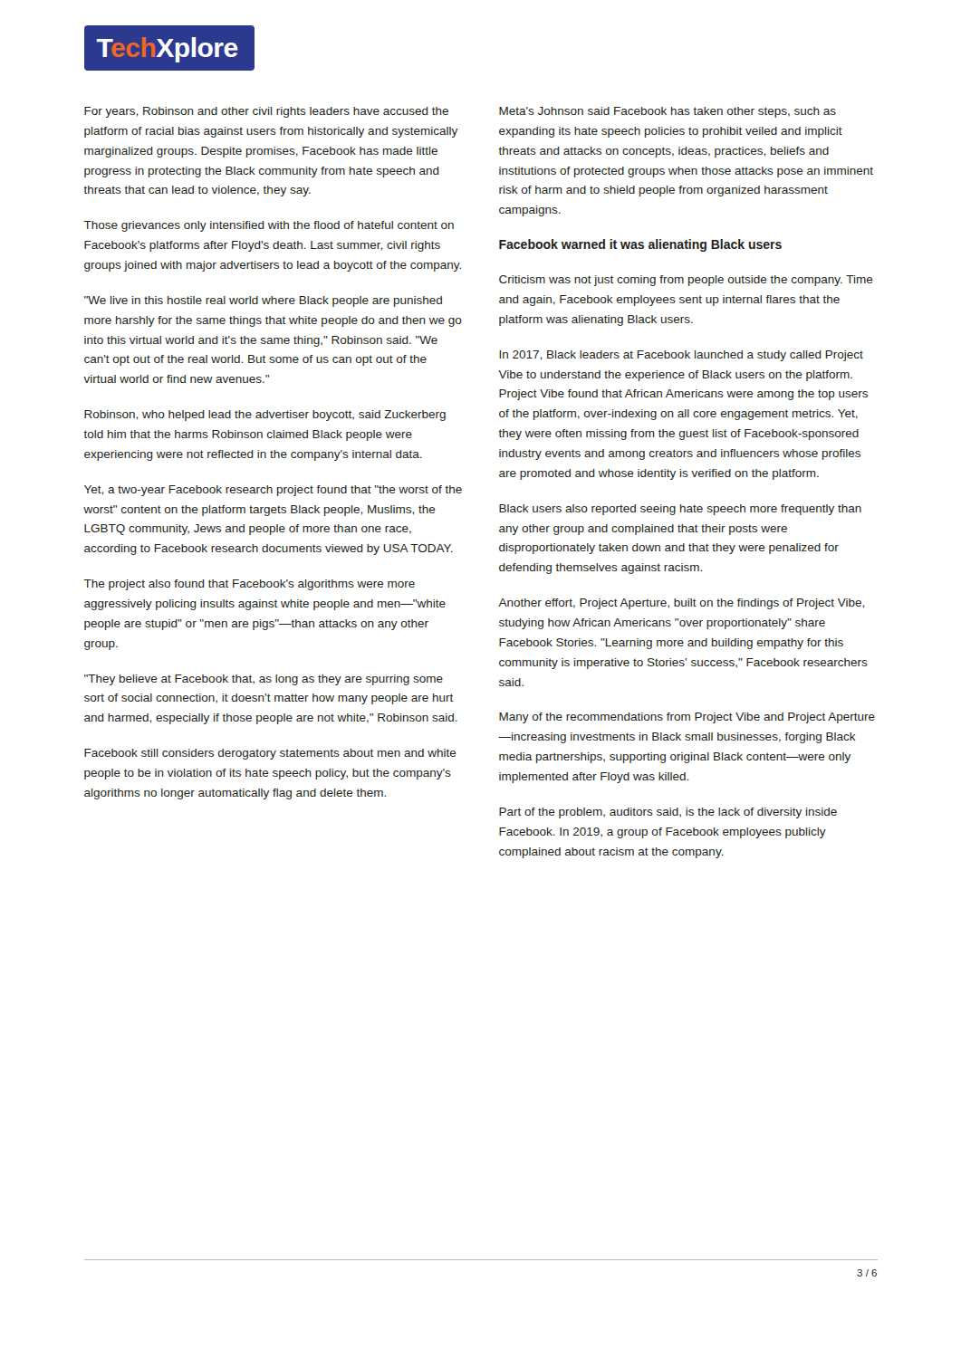Tech Xplore
For years, Robinson and other civil rights leaders have accused the platform of racial bias against users from historically and systemically marginalized groups. Despite promises, Facebook has made little progress in protecting the Black community from hate speech and threats that can lead to violence, they say.
Those grievances only intensified with the flood of hateful content on Facebook's platforms after Floyd's death. Last summer, civil rights groups joined with major advertisers to lead a boycott of the company.
"We live in this hostile real world where Black people are punished more harshly for the same things that white people do and then we go into this virtual world and it's the same thing," Robinson said. "We can't opt out of the real world. But some of us can opt out of the virtual world or find new avenues."
Robinson, who helped lead the advertiser boycott, said Zuckerberg told him that the harms Robinson claimed Black people were experiencing were not reflected in the company's internal data.
Yet, a two-year Facebook research project found that "the worst of the worst" content on the platform targets Black people, Muslims, the LGBTQ community, Jews and people of more than one race, according to Facebook research documents viewed by USA TODAY.
The project also found that Facebook's algorithms were more aggressively policing insults against white people and men—"white people are stupid" or "men are pigs"—than attacks on any other group.
"They believe at Facebook that, as long as they are spurring some sort of social connection, it doesn't matter how many people are hurt and harmed, especially if those people are not white," Robinson said.
Facebook still considers derogatory statements about men and white people to be in violation of its hate speech policy, but the company's algorithms no longer automatically flag and delete them.
Meta's Johnson said Facebook has taken other steps, such as expanding its hate speech policies to prohibit veiled and implicit threats and attacks on concepts, ideas, practices, beliefs and institutions of protected groups when those attacks pose an imminent risk of harm and to shield people from organized harassment campaigns.
Facebook warned it was alienating Black users
Criticism was not just coming from people outside the company. Time and again, Facebook employees sent up internal flares that the platform was alienating Black users.
In 2017, Black leaders at Facebook launched a study called Project Vibe to understand the experience of Black users on the platform. Project Vibe found that African Americans were among the top users of the platform, over-indexing on all core engagement metrics. Yet, they were often missing from the guest list of Facebook-sponsored industry events and among creators and influencers whose profiles are promoted and whose identity is verified on the platform.
Black users also reported seeing hate speech more frequently than any other group and complained that their posts were disproportionately taken down and that they were penalized for defending themselves against racism.
Another effort, Project Aperture, built on the findings of Project Vibe, studying how African Americans "over proportionately" share Facebook Stories. "Learning more and building empathy for this community is imperative to Stories' success," Facebook researchers said.
Many of the recommendations from Project Vibe and Project Aperture—increasing investments in Black small businesses, forging Black media partnerships, supporting original Black content—were only implemented after Floyd was killed.
Part of the problem, auditors said, is the lack of diversity inside Facebook. In 2019, a group of Facebook employees publicly complained about racism at the company.
3 / 6